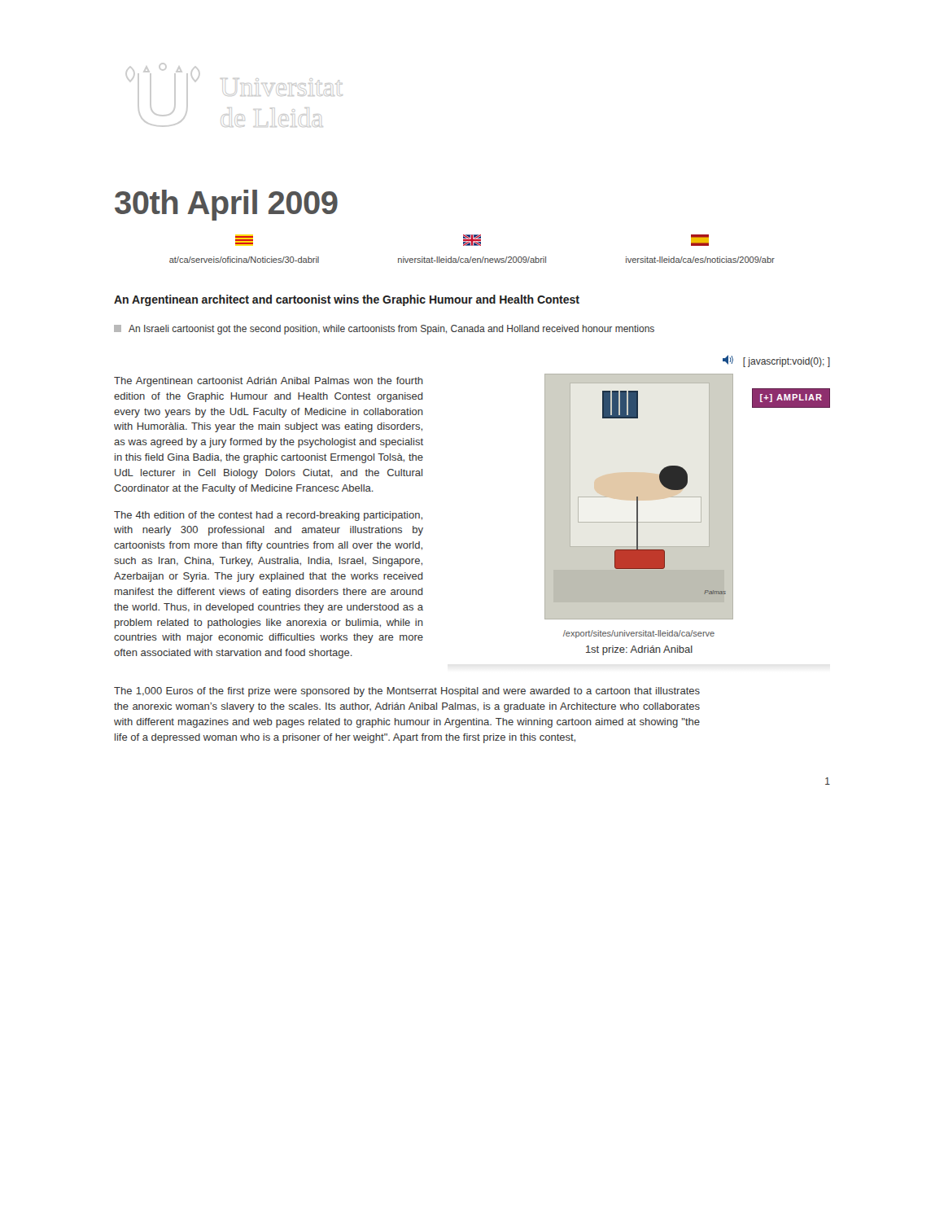Universitat de Lleida
30th April 2009
at/ca/serveis/oficina/Noticies/30-dabril niversitat-lleida/ca/en/news/2009/abril iversitat-lleida/ca/es/noticias/2009/abr
An Argentinean architect and cartoonist wins the Graphic Humour and Health Contest
An Israeli cartoonist got the second position, while cartoonists from Spain, Canada and Holland received honour mentions
[ javascript:void(0); ]
[+] AMPLIAR
Palmas
/export/sites/universitat-lleida/ca/serve
1st prize: Adrián Anibal
The Argentinean cartoonist Adrián Anibal Palmas won the fourth edition of the Graphic Humour and Health Contest organised every two years by the UdL Faculty of Medicine in collaboration with Humoràlia. This year the main subject was eating disorders, as was agreed by a jury formed by the psychologist and specialist in this field Gina Badia, the graphic cartoonist Ermengol Tolsà, the UdL lecturer in Cell Biology Dolors Ciutat, and the Cultural Coordinator at the Faculty of Medicine Francesc Abella.
The 4th edition of the contest had a record-breaking participation, with nearly 300 professional and amateur illustrations by cartoonists from more than fifty countries from all over the world, such as Iran, China, Turkey, Australia, India, Israel, Singapore, Azerbaijan or Syria. The jury explained that the works received manifest the different views of eating disorders there are around the world. Thus, in developed countries they are understood as a problem related to pathologies like anorexia or bulimia, while in countries with major economic difficulties works they are more often associated with starvation and food shortage.
The 1,000 Euros of the first prize were sponsored by the Montserrat Hospital and were awarded to a cartoon that illustrates the anorexic woman’s slavery to the scales. Its author, Adrián Anibal Palmas, is a graduate in Architecture who collaborates with different magazines and web pages related to graphic humour in Argentina. The winning cartoon aimed at showing "the life of a depressed woman who is a prisoner of her weight". Apart from the first prize in this contest,
1